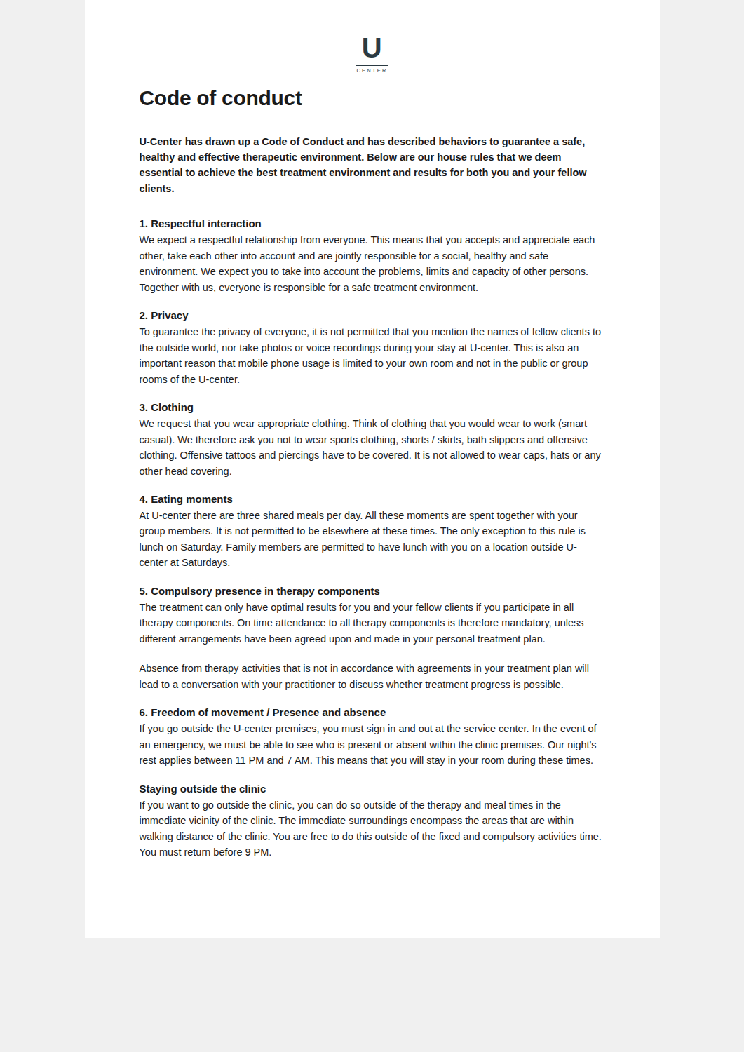U Center
Code of conduct
U-Center has drawn up a Code of Conduct and has described behaviors to guarantee a safe, healthy and effective therapeutic environment. Below are our house rules that we deem essential to achieve the best treatment environment and results for both you and your fellow clients.
1. Respectful interaction
We expect a respectful relationship from everyone. This means that you accepts and appreciate each other, take each other into account and are jointly responsible for a social, healthy and safe environment. We expect you to take into account the problems, limits and capacity of other persons. Together with us, everyone is responsible for a safe treatment environment.
2. Privacy
To guarantee the privacy of everyone, it is not permitted that you mention the names of fellow clients to the outside world, nor take photos or voice recordings during your stay at U-center. This is also an important reason that mobile phone usage is limited to your own room and not in the public or group rooms of the U-center.
3. Clothing
We request that you wear appropriate clothing. Think of clothing that you would wear to work (smart casual). We therefore ask you not to wear sports clothing, shorts / skirts, bath slippers and offensive clothing. Offensive tattoos and piercings have to be covered. It is not allowed to wear caps, hats or any other head covering.
4. Eating moments
At U-center there are three shared meals per day. All these moments are spent together with your group members. It is not permitted to be elsewhere at these times. The only exception to this rule is lunch on Saturday. Family members are permitted to have lunch with you on a location outside U-center at Saturdays.
5. Compulsory presence in therapy components
The treatment can only have optimal results for you and your fellow clients if you participate in all therapy components. On time attendance to all therapy components is therefore mandatory, unless different arrangements have been agreed upon and made in your personal treatment plan.
Absence from therapy activities that is not in accordance with agreements in your treatment plan will lead to a conversation with your practitioner to discuss whether treatment progress is possible.
6. Freedom of movement / Presence and absence
If you go outside the U-center premises, you must sign in and out at the service center. In the event of an emergency, we must be able to see who is present or absent within the clinic premises. Our night's rest applies between 11 PM and 7 AM. This means that you will stay in your room during these times.
Staying outside the clinic
If you want to go outside the clinic, you can do so outside of the therapy and meal times in the immediate vicinity of the clinic. The immediate surroundings encompass the areas that are within walking distance of the clinic. You are free to do this outside of the fixed and compulsory activities time. You must return before 9 PM.